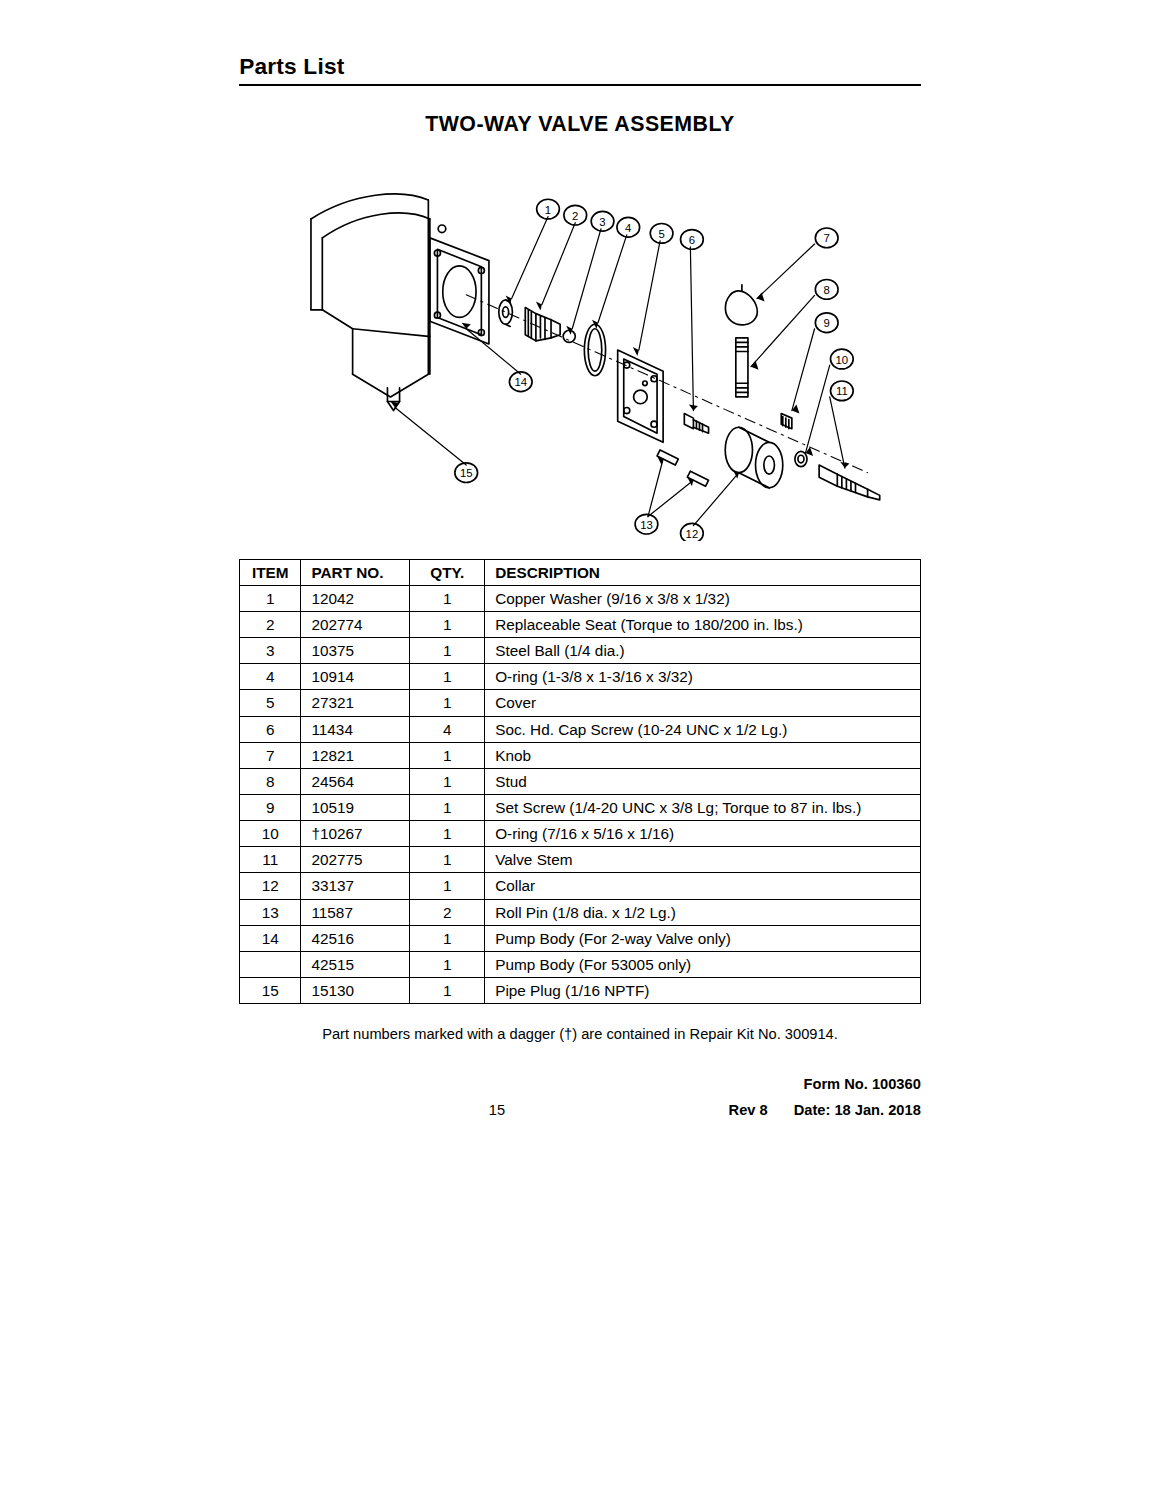Parts List
TWO-WAY VALVE ASSEMBLY
1 2 3 4 5 6 7 8 9 10 11 12 13 14 15
| ITEM | PART NO. | QTY. | DESCRIPTION |
| --- | --- | --- | --- |
| 1 | 12042 | 1 | Copper Washer (9/16 x 3/8 x 1/32) |
| 2 | 202774 | 1 | Replaceable Seat (Torque to 180/200 in. lbs.) |
| 3 | 10375 | 1 | Steel Ball (1/4 dia.) |
| 4 | 10914 | 1 | O-ring (1-3/8 x 1-3/16 x 3/32) |
| 5 | 27321 | 1 | Cover |
| 6 | 11434 | 4 | Soc. Hd. Cap Screw (10-24 UNC x 1/2 Lg.) |
| 7 | 12821 | 1 | Knob |
| 8 | 24564 | 1 | Stud |
| 9 | 10519 | 1 | Set Screw (1/4-20 UNC x 3/8 Lg; Torque to 87 in. lbs.) |
| 10 | †10267 | 1 | O-ring (7/16 x 5/16 x 1/16) |
| 11 | 202775 | 1 | Valve Stem |
| 12 | 33137 | 1 | Collar |
| 13 | 11587 | 2 | Roll Pin (1/8 dia. x 1/2 Lg.) |
| 14 | 42516 | 1 | Pump Body (For 2-way Valve only) |
| | 42515 | 1 | Pump Body (For 53005 only) |
| 15 | 15130 | 1 | Pipe Plug (1/16 NPTF) |
Part numbers marked with a dagger (†) are contained in Repair Kit No. 300914.
Form No. 100360
15
Rev 8 Date: 18 Jan. 2018